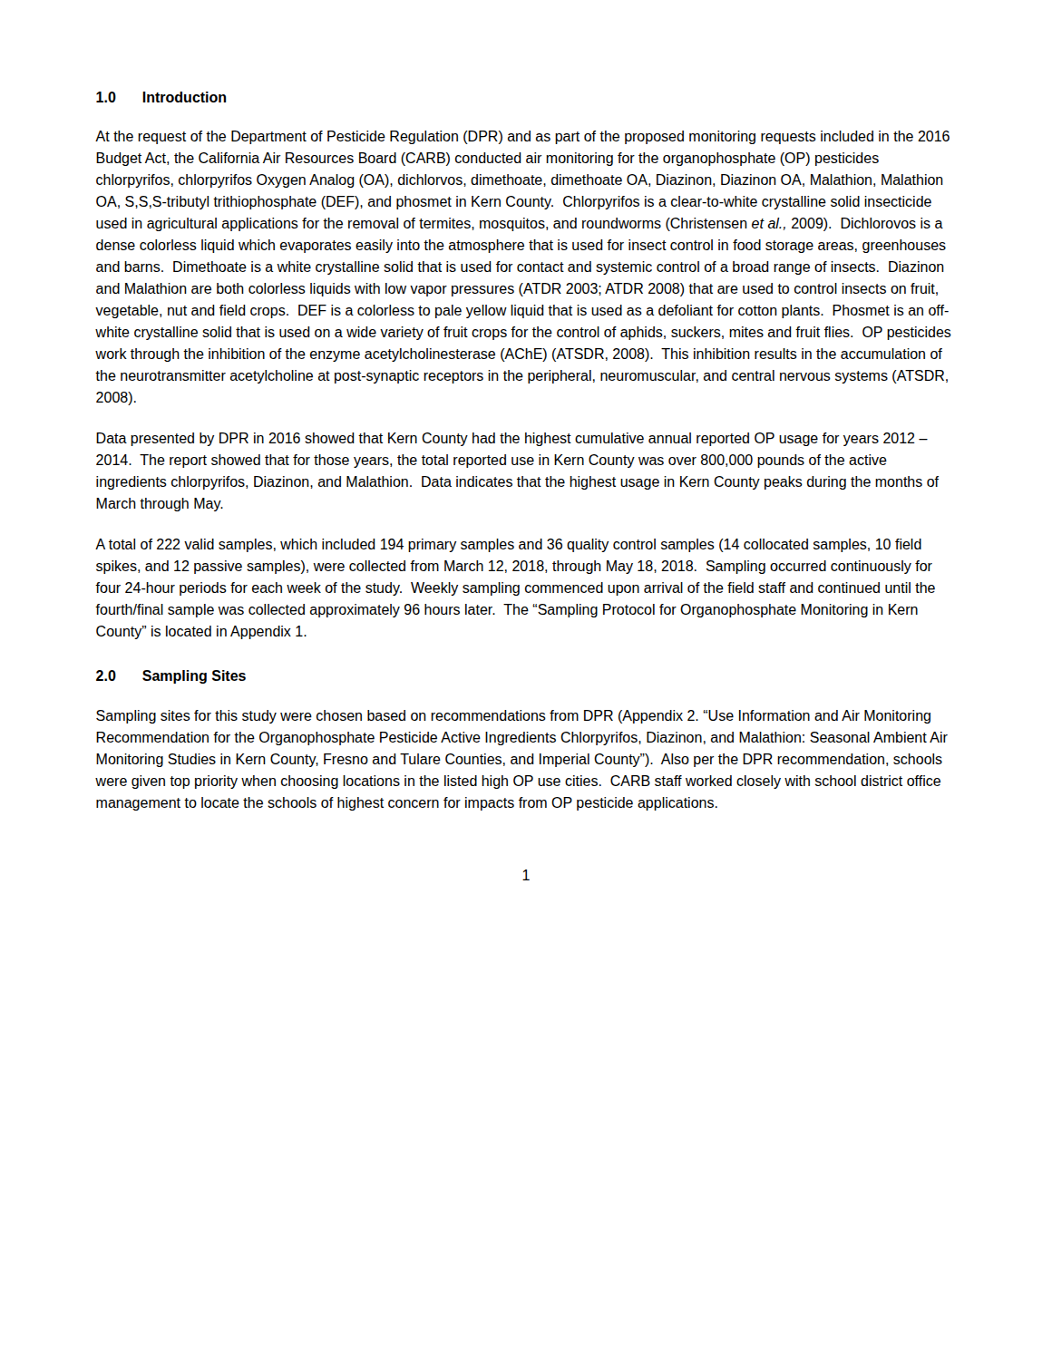1.0 Introduction
At the request of the Department of Pesticide Regulation (DPR) and as part of the proposed monitoring requests included in the 2016 Budget Act, the California Air Resources Board (CARB) conducted air monitoring for the organophosphate (OP) pesticides chlorpyrifos, chlorpyrifos Oxygen Analog (OA), dichlorvos, dimethoate, dimethoate OA, Diazinon, Diazinon OA, Malathion, Malathion OA, S,S,S-tributyl trithiophosphate (DEF), and phosmet in Kern County. Chlorpyrifos is a clear-to-white crystalline solid insecticide used in agricultural applications for the removal of termites, mosquitos, and roundworms (Christensen et al., 2009). Dichlorovos is a dense colorless liquid which evaporates easily into the atmosphere that is used for insect control in food storage areas, greenhouses and barns. Dimethoate is a white crystalline solid that is used for contact and systemic control of a broad range of insects. Diazinon and Malathion are both colorless liquids with low vapor pressures (ATDR 2003; ATDR 2008) that are used to control insects on fruit, vegetable, nut and field crops. DEF is a colorless to pale yellow liquid that is used as a defoliant for cotton plants. Phosmet is an off-white crystalline solid that is used on a wide variety of fruit crops for the control of aphids, suckers, mites and fruit flies. OP pesticides work through the inhibition of the enzyme acetylcholinesterase (AChE) (ATSDR, 2008). This inhibition results in the accumulation of the neurotransmitter acetylcholine at post-synaptic receptors in the peripheral, neuromuscular, and central nervous systems (ATSDR, 2008).
Data presented by DPR in 2016 showed that Kern County had the highest cumulative annual reported OP usage for years 2012 – 2014. The report showed that for those years, the total reported use in Kern County was over 800,000 pounds of the active ingredients chlorpyrifos, Diazinon, and Malathion. Data indicates that the highest usage in Kern County peaks during the months of March through May.
A total of 222 valid samples, which included 194 primary samples and 36 quality control samples (14 collocated samples, 10 field spikes, and 12 passive samples), were collected from March 12, 2018, through May 18, 2018. Sampling occurred continuously for four 24-hour periods for each week of the study. Weekly sampling commenced upon arrival of the field staff and continued until the fourth/final sample was collected approximately 96 hours later. The “Sampling Protocol for Organophosphate Monitoring in Kern County” is located in Appendix 1.
2.0 Sampling Sites
Sampling sites for this study were chosen based on recommendations from DPR (Appendix 2. “Use Information and Air Monitoring Recommendation for the Organophosphate Pesticide Active Ingredients Chlorpyrifos, Diazinon, and Malathion: Seasonal Ambient Air Monitoring Studies in Kern County, Fresno and Tulare Counties, and Imperial County”). Also per the DPR recommendation, schools were given top priority when choosing locations in the listed high OP use cities. CARB staff worked closely with school district office management to locate the schools of highest concern for impacts from OP pesticide applications.
1